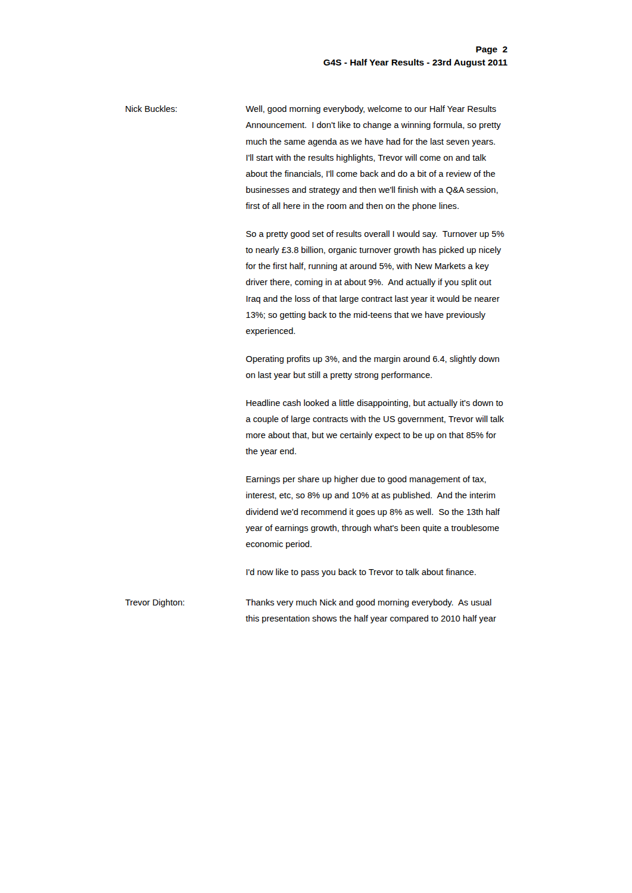Page 2
G4S - Half Year Results - 23rd August 2011
| Nick Buckles: | Well, good morning everybody, welcome to our Half Year Results Announcement. I don't like to change a winning formula, so pretty much the same agenda as we have had for the last seven years. I'll start with the results highlights, Trevor will come on and talk about the financials, I'll come back and do a bit of a review of the businesses and strategy and then we'll finish with a Q&A session, first of all here in the room and then on the phone lines. So a pretty good set of results overall I would say. Turnover up 5% to nearly £3.8 billion, organic turnover growth has picked up nicely for the first half, running at around 5%, with New Markets a key driver there, coming in at about 9%. And actually if you split out Iraq and the loss of that large contract last year it would be nearer 13%; so getting back to the mid-teens that we have previously experienced. Operating profits up 3%, and the margin around 6.4, slightly down on last year but still a pretty strong performance. Headline cash looked a little disappointing, but actually it's down to a couple of large contracts with the US government, Trevor will talk more about that, but we certainly expect to be up on that 85% for the year end. Earnings per share up higher due to good management of tax, interest, etc, so 8% up and 10% at as published. And the interim dividend we'd recommend it goes up 8% as well. So the 13th half year of earnings growth, through what's been quite a troublesome economic period. I'd now like to pass you back to Trevor to talk about finance. |
| Trevor Dighton: | Thanks very much Nick and good morning everybody. As usual this presentation shows the half year compared to 2010 half year |